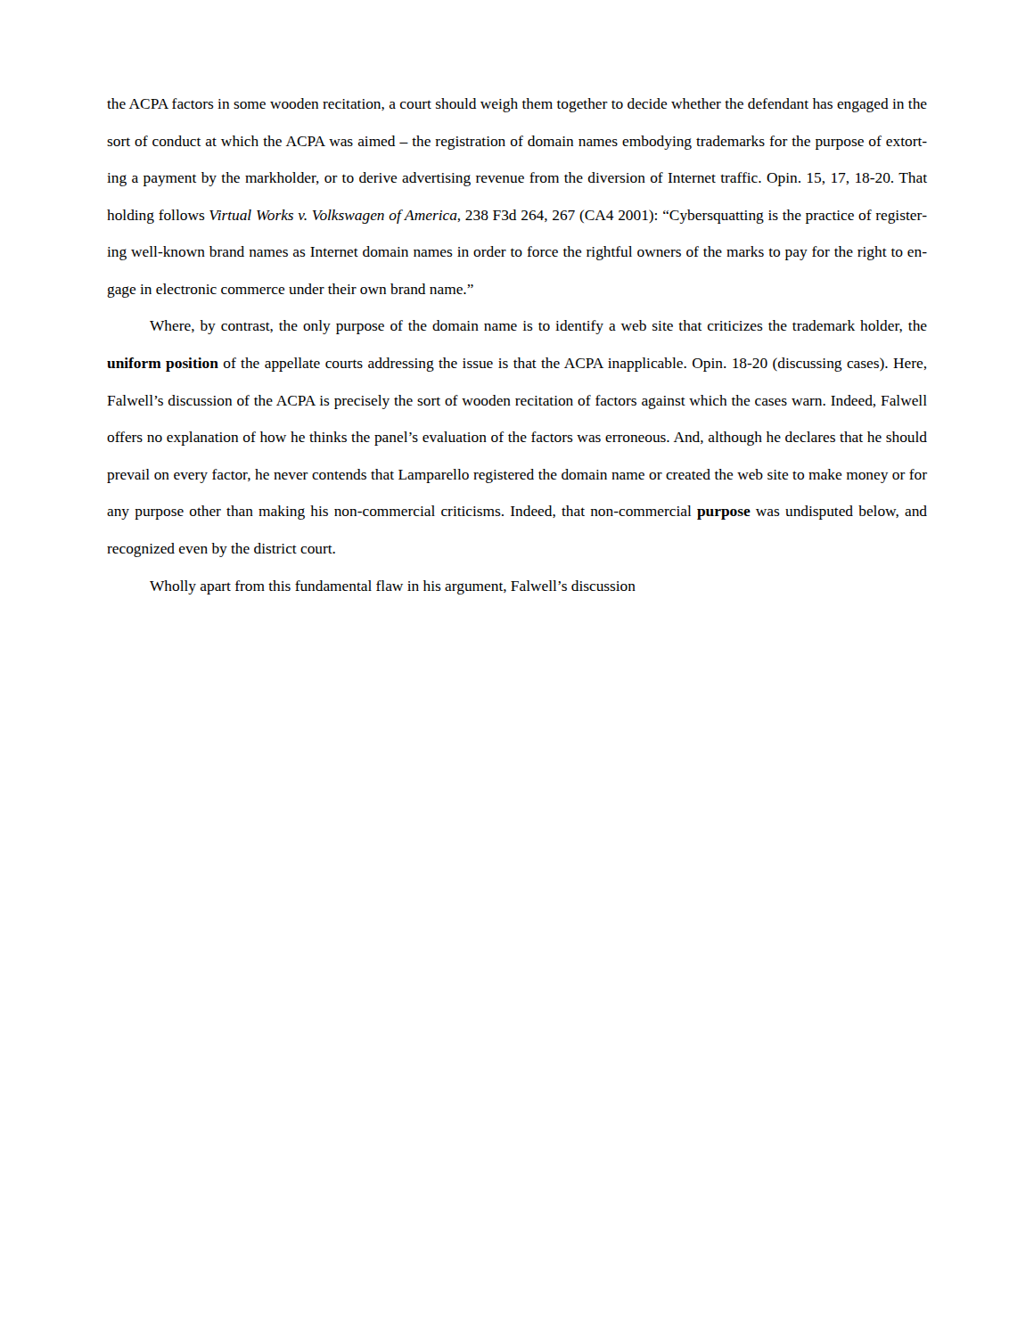the ACPA factors in some wooden recitation, a court should weigh them together to decide whether the defendant has engaged in the sort of conduct at which the ACPA was aimed – the registration of domain names embodying trademarks for the purpose of extorting a payment by the markholder, or to derive advertising revenue from the diversion of Internet traffic. Opin. 15, 17, 18-20. That holding follows Virtual Works v. Volkswagen of America, 238 F3d 264, 267 (CA4 2001): “Cybersquatting is the practice of registering well-known brand names as Internet domain names in order to force the rightful owners of the marks to pay for the right to engage in electronic commerce under their own brand name.”
Where, by contrast, the only purpose of the domain name is to identify a web site that criticizes the trademark holder, the uniform position of the appellate courts addressing the issue is that the ACPA inapplicable. Opin. 18-20 (discussing cases). Here, Falwell’s discussion of the ACPA is precisely the sort of wooden recitation of factors against which the cases warn. Indeed, Falwell offers no explanation of how he thinks the panel’s evaluation of the factors was erroneous. And, although he declares that he should prevail on every factor, he never contends that Lamparello registered the domain name or created the web site to make money or for any purpose other than making his non-commercial criticisms. Indeed, that non-commercial purpose was undisputed below, and recognized even by the district court.
Wholly apart from this fundamental flaw in his argument, Falwell’s discussion